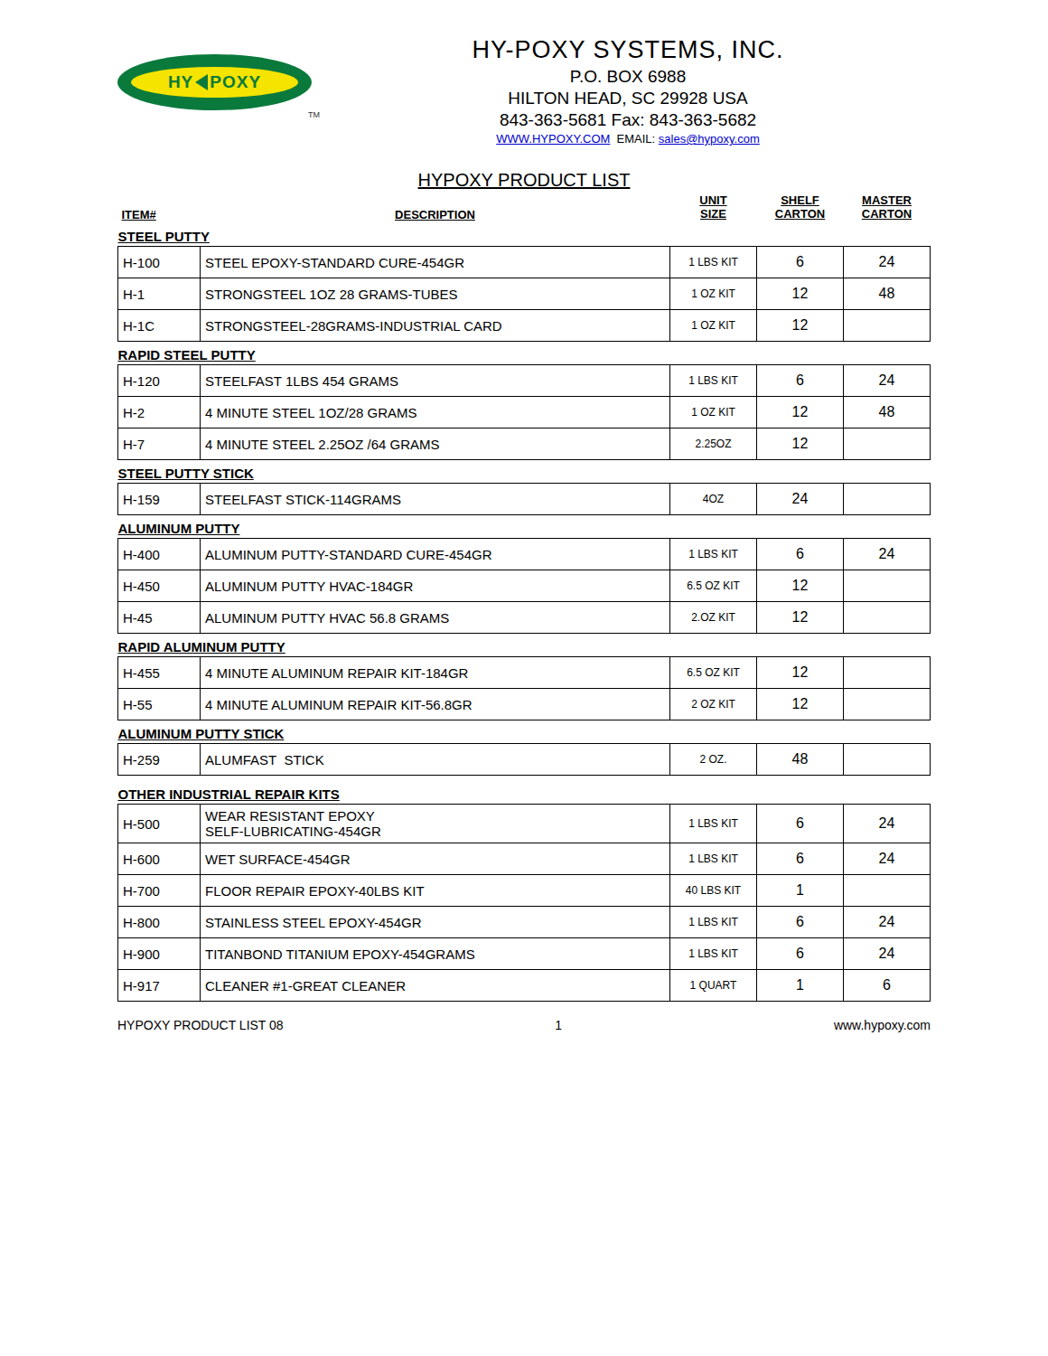HY POXY
TM
HY-POXY SYSTEMS, INC.
P.O. BOX 6988
HILTON HEAD, SC 29928 USA
843-363-5681 Fax: 843-363-5682
WWW.HYPOXY.COM EMAIL: sales@hypoxy.com
HYPOXY PRODUCT LIST
| ITEM# | DESCRIPTION | UNIT SIZE | SHELF CARTON | MASTER CARTON |
| --- | --- | --- | --- | --- |
| STEEL PUTTY |
| H-100 | STEEL EPOXY-STANDARD CURE-454GR | 1 LBS KIT | 6 | 24 |
| H-1 | STRONGSTEEL 1OZ 28 GRAMS-TUBES | 1 OZ KIT | 12 | 48 |
| H-1C | STRONGSTEEL-28GRAMS-INDUSTRIAL CARD | 1 OZ KIT | 12 | |
| RAPID STEEL PUTTY |
| H-120 | STEELFAST 1LBS 454 GRAMS | 1 LBS KIT | 6 | 24 |
| H-2 | 4 MINUTE STEEL 1OZ/28 GRAMS | 1 OZ KIT | 12 | 48 |
| H-7 | 4 MINUTE STEEL 2.25OZ /64 GRAMS | 2.25OZ | 12 | |
| STEEL PUTTY STICK |
| H-159 | STEELFAST STICK-114GRAMS | 4OZ | 24 | |
| ALUMINUM PUTTY |
| H-400 | ALUMINUM PUTTY-STANDARD CURE-454GR | 1 LBS KIT | 6 | 24 |
| H-450 | ALUMINUM PUTTY HVAC-184GR | 6.5 OZ KIT | 12 | |
| H-45 | ALUMINUM PUTTY HVAC 56.8 GRAMS | 2.OZ KIT | 12 | |
| RAPID ALUMINUM PUTTY |
| H-455 | 4 MINUTE ALUMINUM REPAIR KIT-184GR | 6.5 OZ KIT | 12 | |
| H-55 | 4 MINUTE ALUMINUM REPAIR KIT-56.8GR | 2 OZ KIT | 12 | |
| ALUMINUM PUTTY STICK |
| H-259 | ALUMFAST STICK | 2 OZ. | 48 | |
| OTHER INDUSTRIAL REPAIR KITS |
| H-500 | WEAR RESISTANT EPOXY SELF-LUBRICATING-454GR | 1 LBS KIT | 6 | 24 |
| H-600 | WET SURFACE-454GR | 1 LBS KIT | 6 | 24 |
| H-700 | FLOOR REPAIR EPOXY-40LBS KIT | 40 LBS KIT | 1 | |
| H-800 | STAINLESS STEEL EPOXY-454GR | 1 LBS KIT | 6 | 24 |
| H-900 | TITANBOND TITANIUM EPOXY-454GRAMS | 1 LBS KIT | 6 | 24 |
| H-917 | CLEANER #1-GREAT CLEANER | 1 QUART | 1 | 6 |
HYPOXY PRODUCT LIST 08
1
www.hypoxy.com